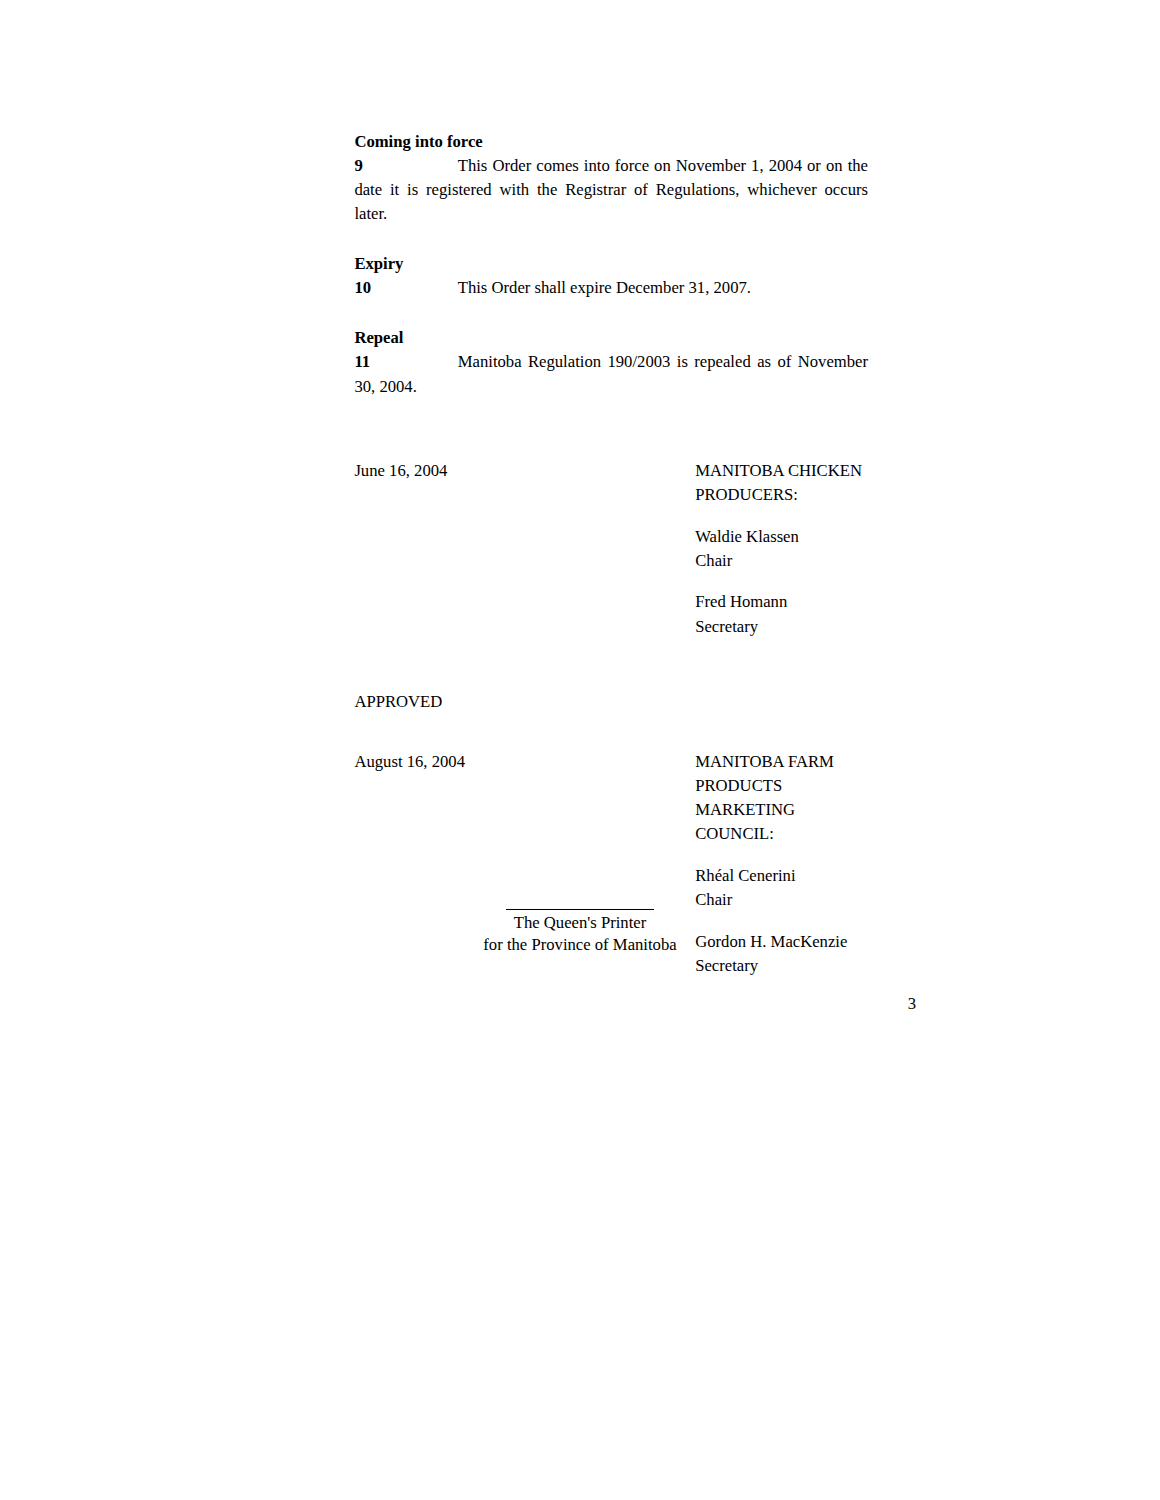Coming into force
9 This Order comes into force on November 1, 2004 or on the date it is registered with the Registrar of Regulations, whichever occurs later.
Expiry
10 This Order shall expire December 31, 2007.
Repeal
11 Manitoba Regulation 190/2003 is repealed as of November 30, 2004.
| June 16, 2004 | MANITOBA CHICKEN PRODUCERS: |
| | Waldie Klassen Chair |
| | Fred Homann Secretary |
APPROVED
| August 16, 2004 | MANITOBA FARM PRODUCTS MARKETING COUNCIL: |
| | Rhéal Cenerini Chair |
| | Gordon H. MacKenzie Secretary |
The Queen's Printer
for the Province of Manitoba
3